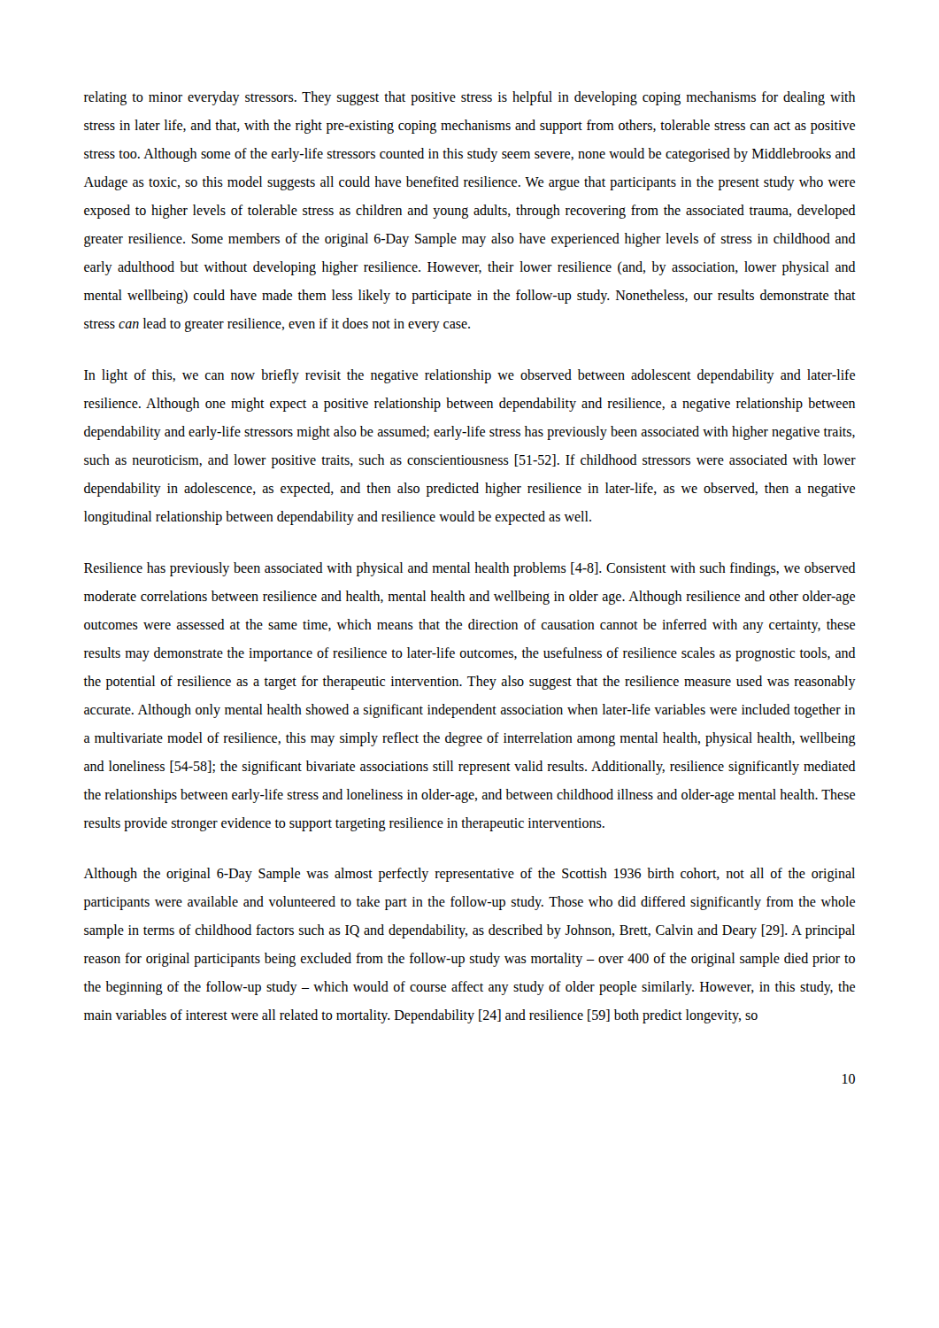relating to minor everyday stressors. They suggest that positive stress is helpful in developing coping mechanisms for dealing with stress in later life, and that, with the right pre-existing coping mechanisms and support from others, tolerable stress can act as positive stress too. Although some of the early-life stressors counted in this study seem severe, none would be categorised by Middlebrooks and Audage as toxic, so this model suggests all could have benefited resilience. We argue that participants in the present study who were exposed to higher levels of tolerable stress as children and young adults, through recovering from the associated trauma, developed greater resilience. Some members of the original 6-Day Sample may also have experienced higher levels of stress in childhood and early adulthood but without developing higher resilience. However, their lower resilience (and, by association, lower physical and mental wellbeing) could have made them less likely to participate in the follow-up study. Nonetheless, our results demonstrate that stress can lead to greater resilience, even if it does not in every case.
In light of this, we can now briefly revisit the negative relationship we observed between adolescent dependability and later-life resilience. Although one might expect a positive relationship between dependability and resilience, a negative relationship between dependability and early-life stressors might also be assumed; early-life stress has previously been associated with higher negative traits, such as neuroticism, and lower positive traits, such as conscientiousness [51-52]. If childhood stressors were associated with lower dependability in adolescence, as expected, and then also predicted higher resilience in later-life, as we observed, then a negative longitudinal relationship between dependability and resilience would be expected as well.
Resilience has previously been associated with physical and mental health problems [4-8]. Consistent with such findings, we observed moderate correlations between resilience and health, mental health and wellbeing in older age. Although resilience and other older-age outcomes were assessed at the same time, which means that the direction of causation cannot be inferred with any certainty, these results may demonstrate the importance of resilience to later-life outcomes, the usefulness of resilience scales as prognostic tools, and the potential of resilience as a target for therapeutic intervention. They also suggest that the resilience measure used was reasonably accurate. Although only mental health showed a significant independent association when later-life variables were included together in a multivariate model of resilience, this may simply reflect the degree of interrelation among mental health, physical health, wellbeing and loneliness [54-58]; the significant bivariate associations still represent valid results. Additionally, resilience significantly mediated the relationships between early-life stress and loneliness in older-age, and between childhood illness and older-age mental health. These results provide stronger evidence to support targeting resilience in therapeutic interventions.
Although the original 6-Day Sample was almost perfectly representative of the Scottish 1936 birth cohort, not all of the original participants were available and volunteered to take part in the follow-up study. Those who did differed significantly from the whole sample in terms of childhood factors such as IQ and dependability, as described by Johnson, Brett, Calvin and Deary [29]. A principal reason for original participants being excluded from the follow-up study was mortality – over 400 of the original sample died prior to the beginning of the follow-up study – which would of course affect any study of older people similarly. However, in this study, the main variables of interest were all related to mortality. Dependability [24] and resilience [59] both predict longevity, so
10